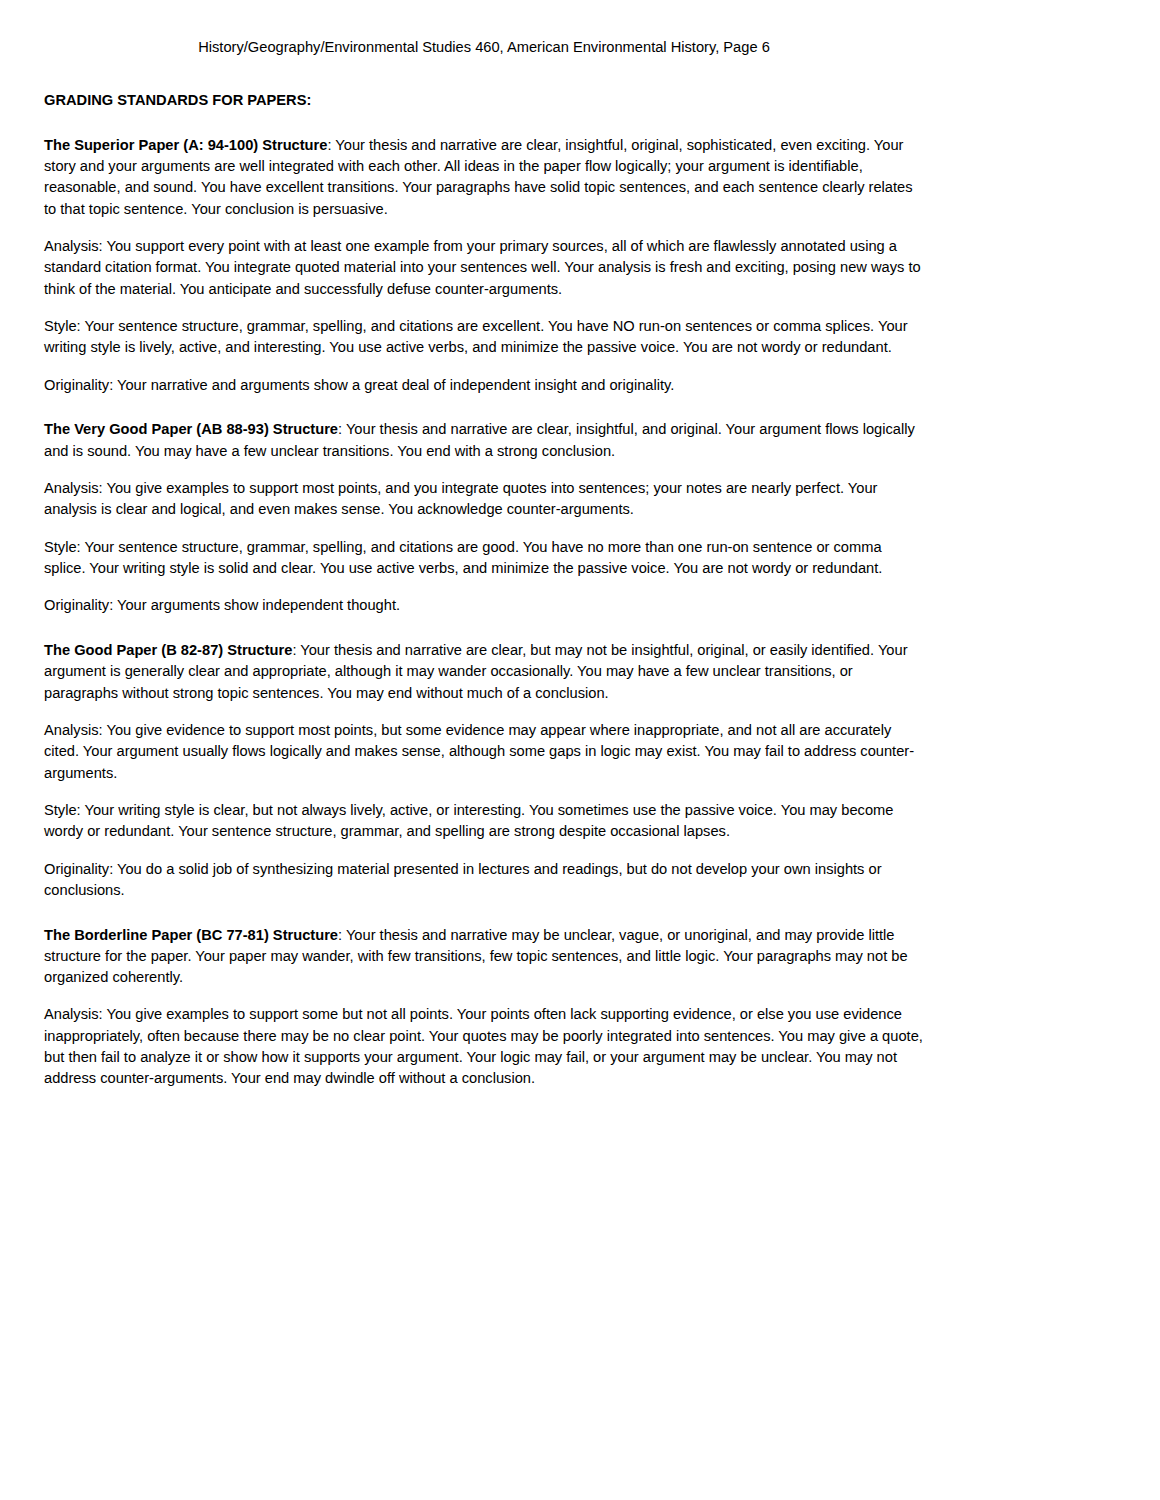History/Geography/Environmental Studies 460, American Environmental History, Page 6
GRADING STANDARDS FOR PAPERS:
The Superior Paper (A: 94-100) Structure: Your thesis and narrative are clear, insightful, original, sophisticated, even exciting. Your story and your arguments are well integrated with each other. All ideas in the paper flow logically; your argument is identifiable, reasonable, and sound. You have excellent transitions. Your paragraphs have solid topic sentences, and each sentence clearly relates to that topic sentence. Your conclusion is persuasive.
Analysis: You support every point with at least one example from your primary sources, all of which are flawlessly annotated using a standard citation format. You integrate quoted material into your sentences well. Your analysis is fresh and exciting, posing new ways to think of the material. You anticipate and successfully defuse counter-arguments.
Style: Your sentence structure, grammar, spelling, and citations are excellent. You have NO run-on sentences or comma splices. Your writing style is lively, active, and interesting. You use active verbs, and minimize the passive voice. You are not wordy or redundant.
Originality: Your narrative and arguments show a great deal of independent insight and originality.
The Very Good Paper (AB 88-93) Structure: Your thesis and narrative are clear, insightful, and original. Your argument flows logically and is sound. You may have a few unclear transitions. You end with a strong conclusion.
Analysis: You give examples to support most points, and you integrate quotes into sentences; your notes are nearly perfect. Your analysis is clear and logical, and even makes sense. You acknowledge counter-arguments.
Style: Your sentence structure, grammar, spelling, and citations are good. You have no more than one run-on sentence or comma splice. Your writing style is solid and clear. You use active verbs, and minimize the passive voice. You are not wordy or redundant.
Originality: Your arguments show independent thought.
The Good Paper (B 82-87) Structure: Your thesis and narrative are clear, but may not be insightful, original, or easily identified. Your argument is generally clear and appropriate, although it may wander occasionally. You may have a few unclear transitions, or paragraphs without strong topic sentences. You may end without much of a conclusion.
Analysis: You give evidence to support most points, but some evidence may appear where inappropriate, and not all are accurately cited. Your argument usually flows logically and makes sense, although some gaps in logic may exist. You may fail to address counter-arguments.
Style: Your writing style is clear, but not always lively, active, or interesting. You sometimes use the passive voice. You may become wordy or redundant. Your sentence structure, grammar, and spelling are strong despite occasional lapses.
Originality: You do a solid job of synthesizing material presented in lectures and readings, but do not develop your own insights or conclusions.
The Borderline Paper (BC 77-81) Structure: Your thesis and narrative may be unclear, vague, or unoriginal, and may provide little structure for the paper. Your paper may wander, with few transitions, few topic sentences, and little logic. Your paragraphs may not be organized coherently.
Analysis: You give examples to support some but not all points. Your points often lack supporting evidence, or else you use evidence inappropriately, often because there may be no clear point. Your quotes may be poorly integrated into sentences. You may give a quote, but then fail to analyze it or show how it supports your argument. Your logic may fail, or your argument may be unclear. You may not address counter-arguments. Your end may dwindle off without a conclusion.